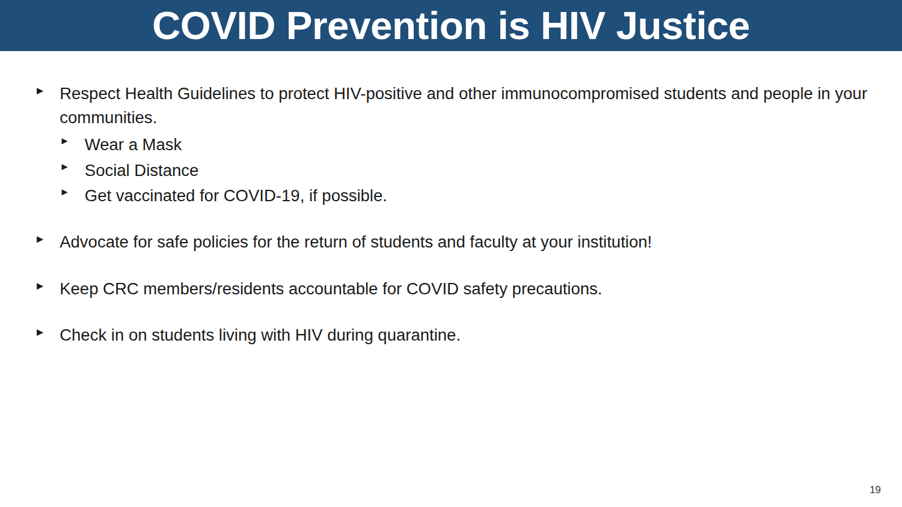COVID Prevention is HIV Justice
Respect Health Guidelines to protect HIV-positive and other immunocompromised students and people in your communities.
Wear a Mask
Social Distance
Get vaccinated for COVID-19, if possible.
Advocate for safe policies for the return of students and faculty at your institution!
Keep CRC members/residents accountable for COVID safety precautions.
Check in on students living with HIV during quarantine.
19